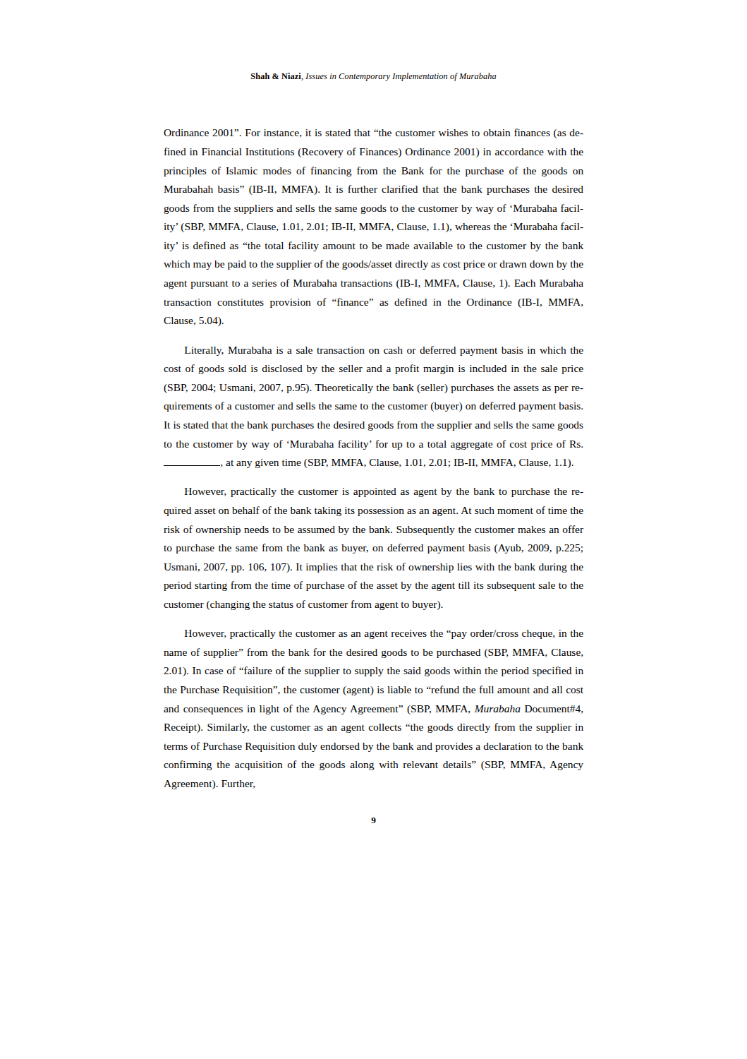Shah & Niazi, Issues in Contemporary Implementation of Murabaha
Ordinance 2001”. For instance, it is stated that “the customer wishes to obtain finances (as defined in Financial Institutions (Recovery of Finances) Ordinance 2001) in accordance with the principles of Islamic modes of financing from the Bank for the purchase of the goods on Murabahah basis” (IB-II, MMFA). It is further clarified that the bank purchases the desired goods from the suppliers and sells the same goods to the customer by way of ‘Murabaha facility’ (SBP, MMFA, Clause, 1.01, 2.01; IB-II, MMFA, Clause, 1.1), whereas the ‘Murabaha facility’ is defined as “the total facility amount to be made available to the customer by the bank which may be paid to the supplier of the goods/asset directly as cost price or drawn down by the agent pursuant to a series of Murabaha transactions (IB-I, MMFA, Clause, 1). Each Murabaha transaction constitutes provision of “finance” as defined in the Ordinance (IB-I, MMFA, Clause, 5.04).
Literally, Murabaha is a sale transaction on cash or deferred payment basis in which the cost of goods sold is disclosed by the seller and a profit margin is included in the sale price (SBP, 2004; Usmani, 2007, p.95). Theoretically the bank (seller) purchases the assets as per requirements of a customer and sells the same to the customer (buyer) on deferred payment basis. It is stated that the bank purchases the desired goods from the supplier and sells the same goods to the customer by way of ‘Murabaha facility’ for up to a total aggregate of cost price of Rs. , at any given time (SBP, MMFA, Clause, 1.01, 2.01; IB-II, MMFA, Clause, 1.1).
However, practically the customer is appointed as agent by the bank to purchase the required asset on behalf of the bank taking its possession as an agent. At such moment of time the risk of ownership needs to be assumed by the bank. Subsequently the customer makes an offer to purchase the same from the bank as buyer, on deferred payment basis (Ayub, 2009, p.225; Usmani, 2007, pp. 106, 107). It implies that the risk of ownership lies with the bank during the period starting from the time of purchase of the asset by the agent till its subsequent sale to the customer (changing the status of customer from agent to buyer).
However, practically the customer as an agent receives the “pay order/cross cheque, in the name of supplier” from the bank for the desired goods to be purchased (SBP, MMFA, Clause, 2.01). In case of “failure of the supplier to supply the said goods within the period specified in the Purchase Requisition”, the customer (agent) is liable to “refund the full amount and all cost and consequences in light of the Agency Agreement” (SBP, MMFA, Murabaha Document#4, Receipt). Similarly, the customer as an agent collects “the goods directly from the supplier in terms of Purchase Requisition duly endorsed by the bank and provides a declaration to the bank confirming the acquisition of the goods along with relevant details” (SBP, MMFA, Agency Agreement). Further,
9